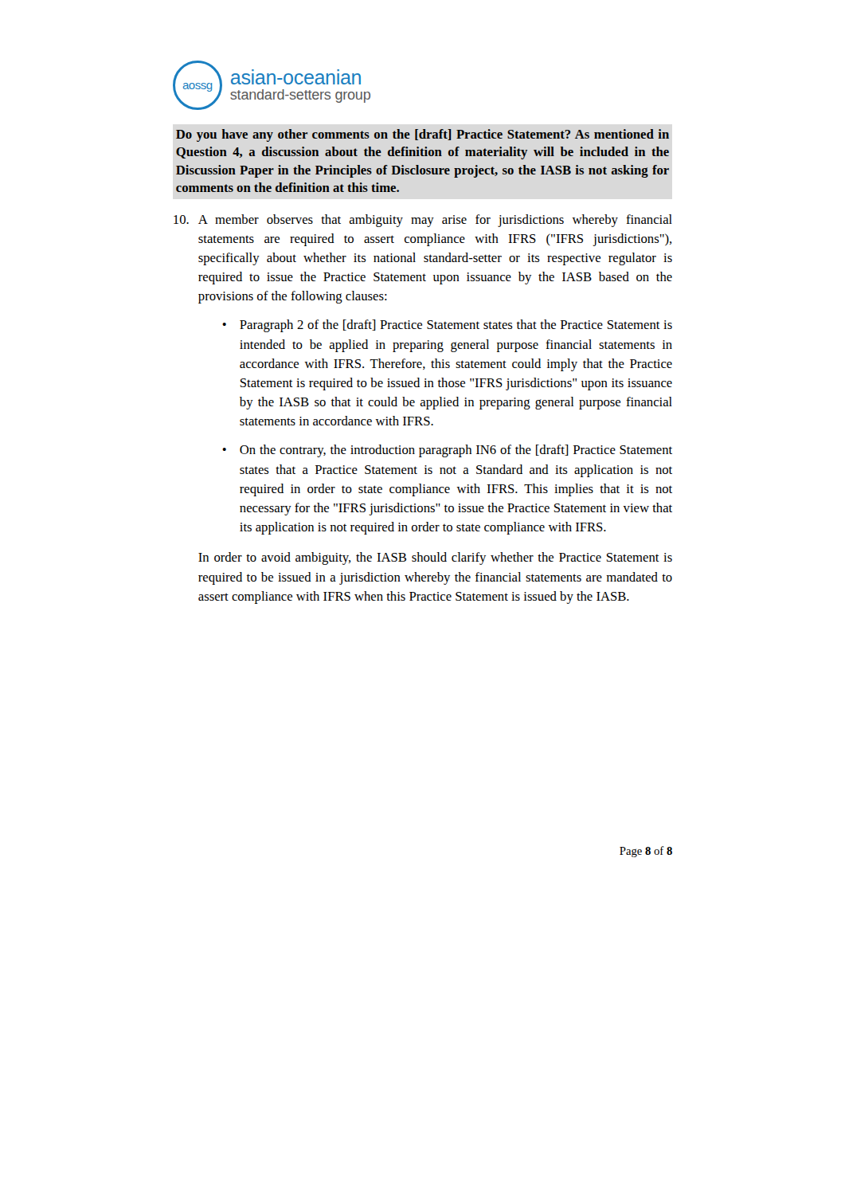aossg
asian-oceanian
standard-setters group
Do you have any other comments on the [draft] Practice Statement? As mentioned in Question 4, a discussion about the definition of materiality will be included in the Discussion Paper in the Principles of Disclosure project, so the IASB is not asking for comments on the definition at this time.
10.
A member observes that ambiguity may arise for jurisdictions whereby financial statements are required to assert compliance with IFRS ("IFRS jurisdictions"), specifically about whether its national standard-setter or its respective regulator is required to issue the Practice Statement upon issuance by the IASB based on the provisions of the following clauses:
•
Paragraph 2 of the [draft] Practice Statement states that the Practice Statement is intended to be applied in preparing general purpose financial statements in accordance with IFRS. Therefore, this statement could imply that the Practice Statement is required to be issued in those "IFRS jurisdictions" upon its issuance by the IASB so that it could be applied in preparing general purpose financial statements in accordance with IFRS.
•
On the contrary, the introduction paragraph IN6 of the [draft] Practice Statement states that a Practice Statement is not a Standard and its application is not required in order to state compliance with IFRS. This implies that it is not necessary for the "IFRS jurisdictions" to issue the Practice Statement in view that its application is not required in order to state compliance with IFRS.
In order to avoid ambiguity, the IASB should clarify whether the Practice Statement is required to be issued in a jurisdiction whereby the financial statements are mandated to assert compliance with IFRS when this Practice Statement is issued by the IASB.
Page 8 of 8